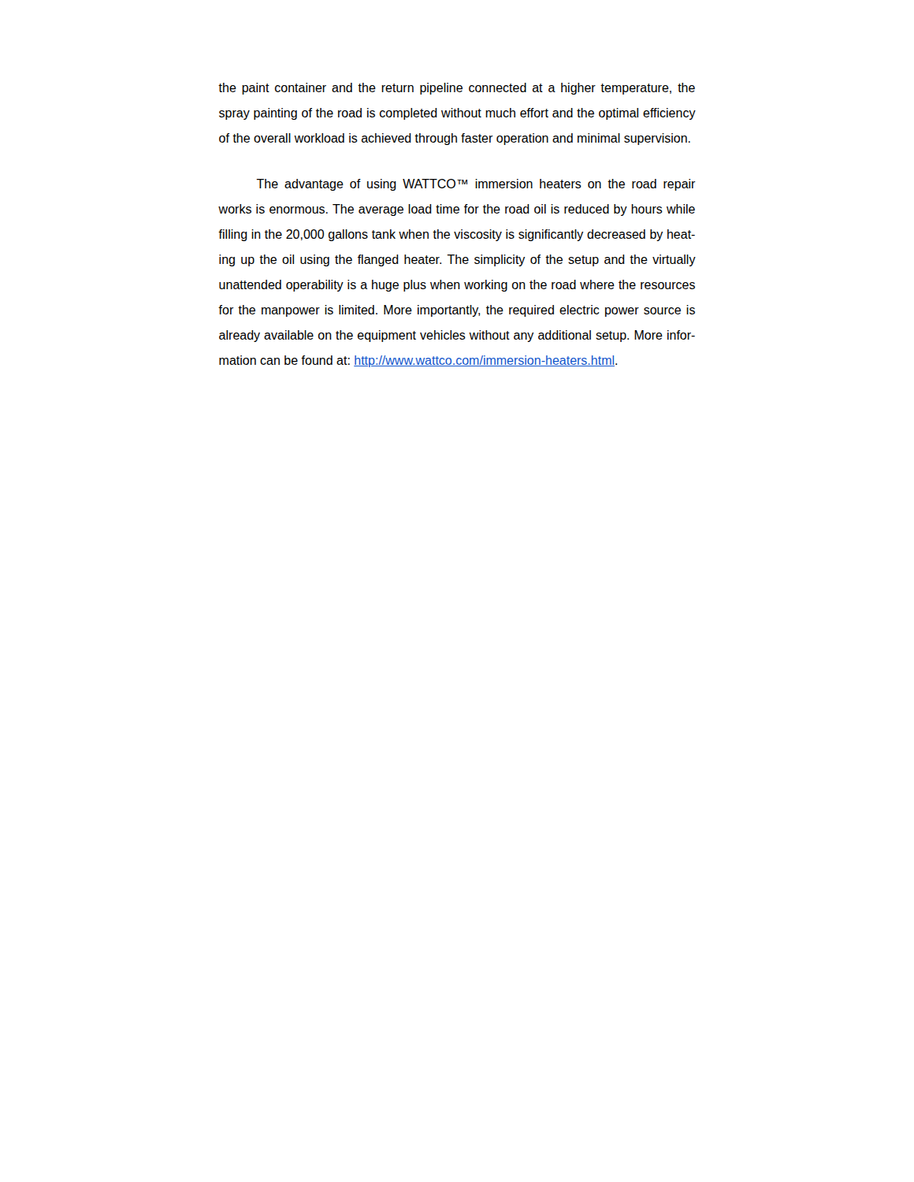the paint container and the return pipeline connected at a higher temperature, the spray painting of the road is completed without much effort and the optimal efficiency of the overall workload is achieved through faster operation and minimal supervision.
The advantage of using WATTCO™ immersion heaters on the road repair works is enormous. The average load time for the road oil is reduced by hours while filling in the 20,000 gallons tank when the viscosity is significantly decreased by heating up the oil using the flanged heater. The simplicity of the setup and the virtually unattended operability is a huge plus when working on the road where the resources for the manpower is limited. More importantly, the required electric power source is already available on the equipment vehicles without any additional setup. More information can be found at: http://www.wattco.com/immersion-heaters.html.